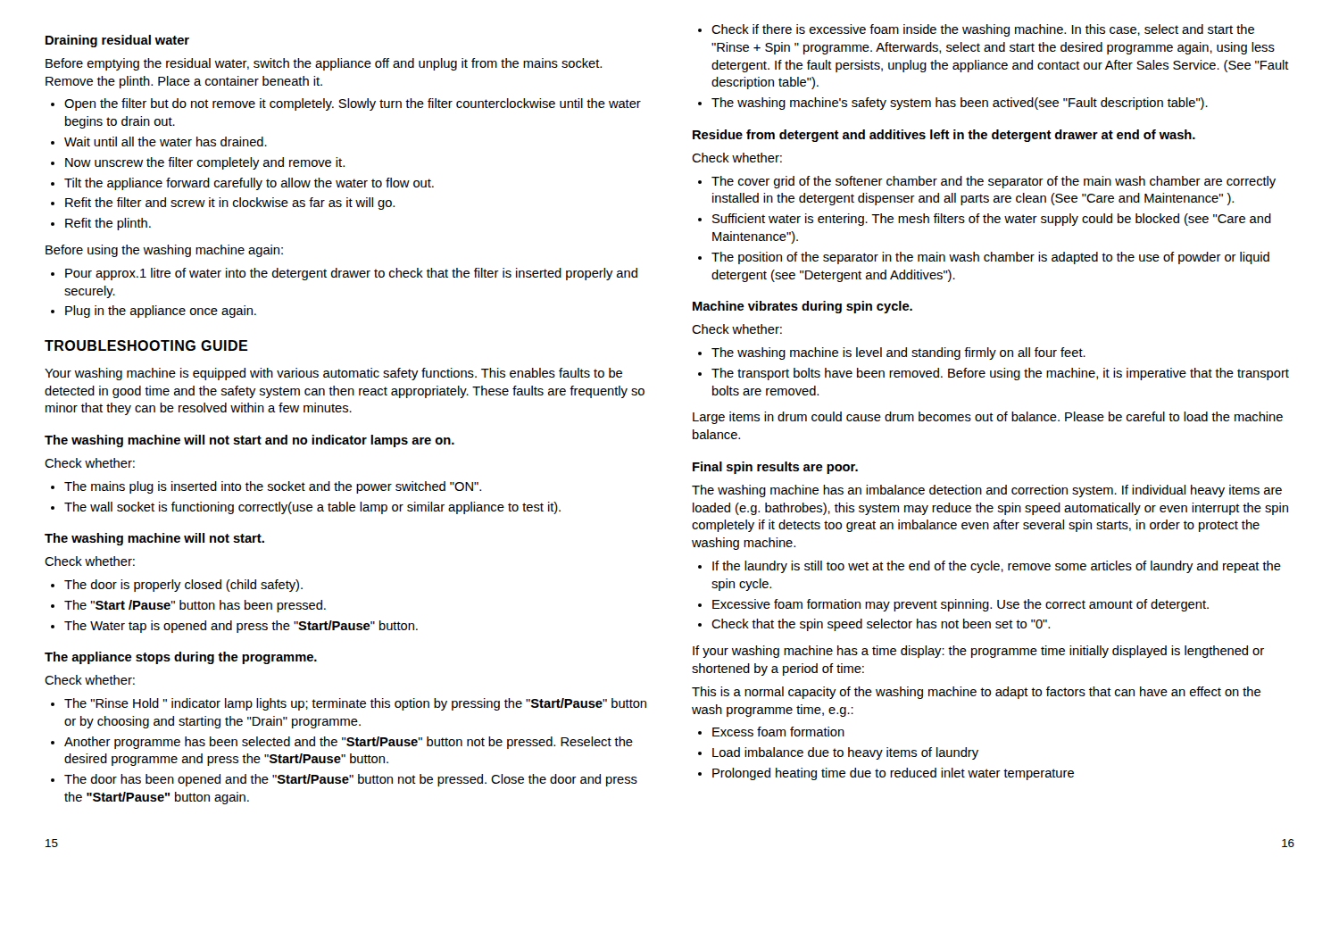Draining residual water
Before emptying the residual water, switch the appliance off and unplug it from the mains socket. Remove the plinth. Place a container beneath it.
Open the filter but do not remove it completely. Slowly turn the filter counterclockwise until the water begins to drain out.
Wait until all the water has drained.
Now unscrew the filter completely and remove it.
Tilt the appliance forward carefully to allow the water to flow out.
Refit the filter and screw it in clockwise as far as it will go.
Refit the plinth.
Before using the washing machine again:
Pour approx.1 litre of water into the detergent drawer to check that the filter is inserted properly and securely.
Plug in the appliance once again.
TROUBLESHOOTING GUIDE
Your washing machine is equipped with various automatic safety functions. This enables faults to be detected in good time and the safety system can then react appropriately. These faults are frequently so minor that they can be resolved within a few minutes.
The washing machine will not start and no indicator lamps are on.
Check whether:
The mains plug is inserted into the socket and the power switched "ON".
The wall socket is functioning correctly(use a table lamp or similar appliance to test it).
The washing machine will not start.
Check whether:
The door is properly closed (child safety).
The "Start /Pause" button has been pressed.
The Water tap is opened and press the "Start/Pause" button.
The appliance stops during the programme.
Check whether:
The "Rinse Hold " indicator lamp lights up; terminate this option by pressing the "Start/Pause" button or by choosing and starting the "Drain" programme.
Another programme has been selected and the "Start/Pause" button not be pressed. Reselect the desired programme and press the "Start/Pause" button.
The door has been opened and the "Start/Pause" button not be pressed. Close the door and press the "Start/Pause" button again.
15
Check if there is excessive foam inside the washing machine. In this case, select and start the "Rinse + Spin " programme. Afterwards, select and start the desired programme again, using less detergent. If the fault persists, unplug the appliance and contact our After Sales Service. (See "Fault description table").
The washing machine's safety system has been actived(see "Fault description table").
Residue from detergent and additives left in the detergent drawer at end of wash.
Check whether:
The cover grid of the softener chamber and the separator of the main wash chamber are correctly installed in the detergent dispenser and all parts are clean (See "Care and Maintenance" ).
Sufficient water is entering. The mesh filters of the water supply could be blocked (see "Care and Maintenance").
The position of the separator in the main wash chamber is adapted to the use of powder or liquid detergent (see "Detergent and Additives").
Machine vibrates during spin cycle.
Check whether:
The washing machine is level and standing firmly on all four feet.
The transport bolts have been removed. Before using the machine, it is imperative that the transport bolts are removed.
Large items in drum could cause drum becomes out of balance. Please be careful to load the machine balance.
Final spin results are poor.
The washing machine has an imbalance detection and correction system. If individual heavy items are loaded (e.g. bathrobes), this system may reduce the spin speed automatically or even interrupt the spin completely if it detects too great an imbalance even after several spin starts, in order to protect the washing machine.
If the laundry is still too wet at the end of the cycle, remove some articles of laundry and repeat the spin cycle.
Excessive foam formation may prevent spinning. Use the correct amount of detergent.
Check that the spin speed selector has not been set to "0".
If your washing machine has a time display: the programme time initially displayed is lengthened or shortened by a period of time:
This is a normal capacity of the washing machine to adapt to factors that can have an effect on the wash programme time, e.g.:
Excess foam formation
Load imbalance due to heavy items of laundry
Prolonged heating time due to reduced inlet water temperature
16